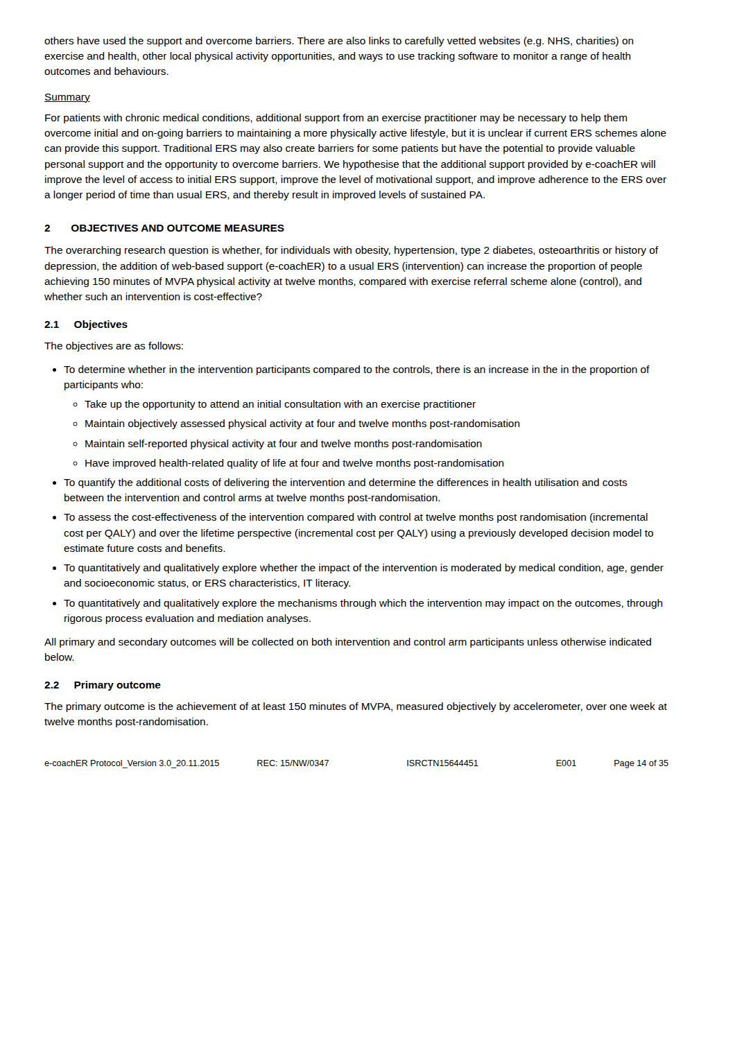others have used the support and overcome barriers. There are also links to carefully vetted websites (e.g. NHS, charities) on exercise and health, other local physical activity opportunities, and ways to use tracking software to monitor a range of health outcomes and behaviours.
Summary
For patients with chronic medical conditions, additional support from an exercise practitioner may be necessary to help them overcome initial and on-going barriers to maintaining a more physically active lifestyle, but it is unclear if current ERS schemes alone can provide this support. Traditional ERS may also create barriers for some patients but have the potential to provide valuable personal support and the opportunity to overcome barriers. We hypothesise that the additional support provided by e-coachER will improve the level of access to initial ERS support, improve the level of motivational support, and improve adherence to the ERS over a longer period of time than usual ERS, and thereby result in improved levels of sustained PA.
2 OBJECTIVES AND OUTCOME MEASURES
The overarching research question is whether, for individuals with obesity, hypertension, type 2 diabetes, osteoarthritis or history of depression, the addition of web-based support (e-coachER) to a usual ERS (intervention) can increase the proportion of people achieving 150 minutes of MVPA physical activity at twelve months, compared with exercise referral scheme alone (control), and whether such an intervention is cost-effective?
2.1 Objectives
The objectives are as follows:
To determine whether in the intervention participants compared to the controls, there is an increase in the in the proportion of participants who:
Take up the opportunity to attend an initial consultation with an exercise practitioner
Maintain objectively assessed physical activity at four and twelve months post-randomisation
Maintain self-reported physical activity at four and twelve months post-randomisation
Have improved health-related quality of life at four and twelve months post-randomisation
To quantify the additional costs of delivering the intervention and determine the differences in health utilisation and costs between the intervention and control arms at twelve months post-randomisation.
To assess the cost-effectiveness of the intervention compared with control at twelve months post randomisation (incremental cost per QALY) and over the lifetime perspective (incremental cost per QALY) using a previously developed decision model to estimate future costs and benefits.
To quantitatively and qualitatively explore whether the impact of the intervention is moderated by medical condition, age, gender and socioeconomic status, or ERS characteristics, IT literacy.
To quantitatively and qualitatively explore the mechanisms through which the intervention may impact on the outcomes, through rigorous process evaluation and mediation analyses.
All primary and secondary outcomes will be collected on both intervention and control arm participants unless otherwise indicated below.
2.2 Primary outcome
The primary outcome is the achievement of at least 150 minutes of MVPA, measured objectively by accelerometer, over one week at twelve months post-randomisation.
e-coachER Protocol_Version 3.0_20.11.2015 REC: 15/NW/0347 ISRCTN15644451 E001 Page 14 of 35